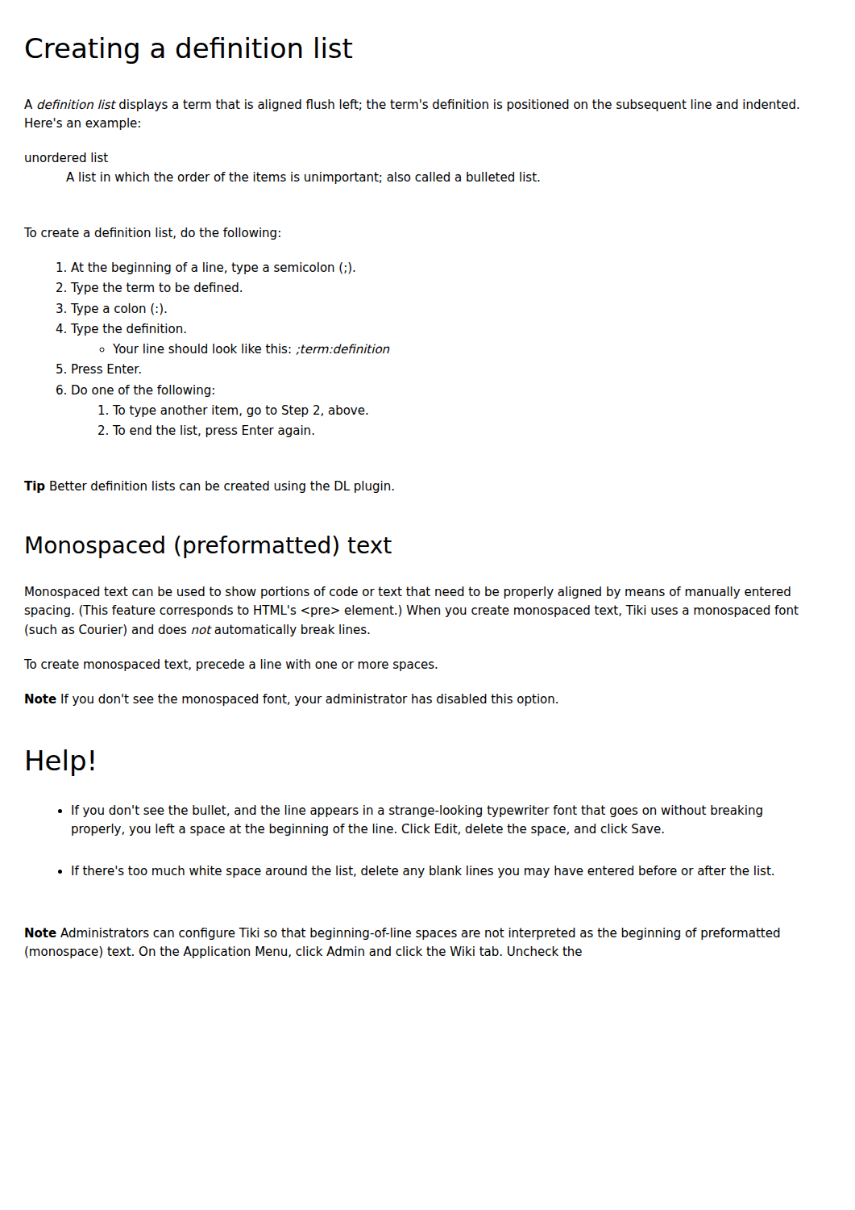Creating a definition list
A definition list displays a term that is aligned flush left; the term's definition is positioned on the subsequent line and indented. Here's an example:
unordered list
A list in which the order of the items is unimportant; also called a bulleted list.
To create a definition list, do the following:
At the beginning of a line, type a semicolon (;).
Type the term to be defined.
Type a colon (:).
Type the definition.
Your line should look like this: ;term:definition
Press Enter.
Do one of the following:
To type another item, go to Step 2, above.
To end the list, press Enter again.
Tip Better definition lists can be created using the DL plugin.
Monospaced (preformatted) text
Monospaced text can be used to show portions of code or text that need to be properly aligned by means of manually entered spacing. (This feature corresponds to HTML's <pre> element.) When you create monospaced text, Tiki uses a monospaced font (such as Courier) and does not automatically break lines.
To create monospaced text, precede a line with one or more spaces.
Note If you don't see the monospaced font, your administrator has disabled this option.
Help!
If you don't see the bullet, and the line appears in a strange-looking typewriter font that goes on without breaking properly, you left a space at the beginning of the line. Click Edit, delete the space, and click Save.
If there's too much white space around the list, delete any blank lines you may have entered before or after the list.
Note Administrators can configure Tiki so that beginning-of-line spaces are not interpreted as the beginning of preformatted (monospace) text. On the Application Menu, click Admin and click the Wiki tab. Uncheck the